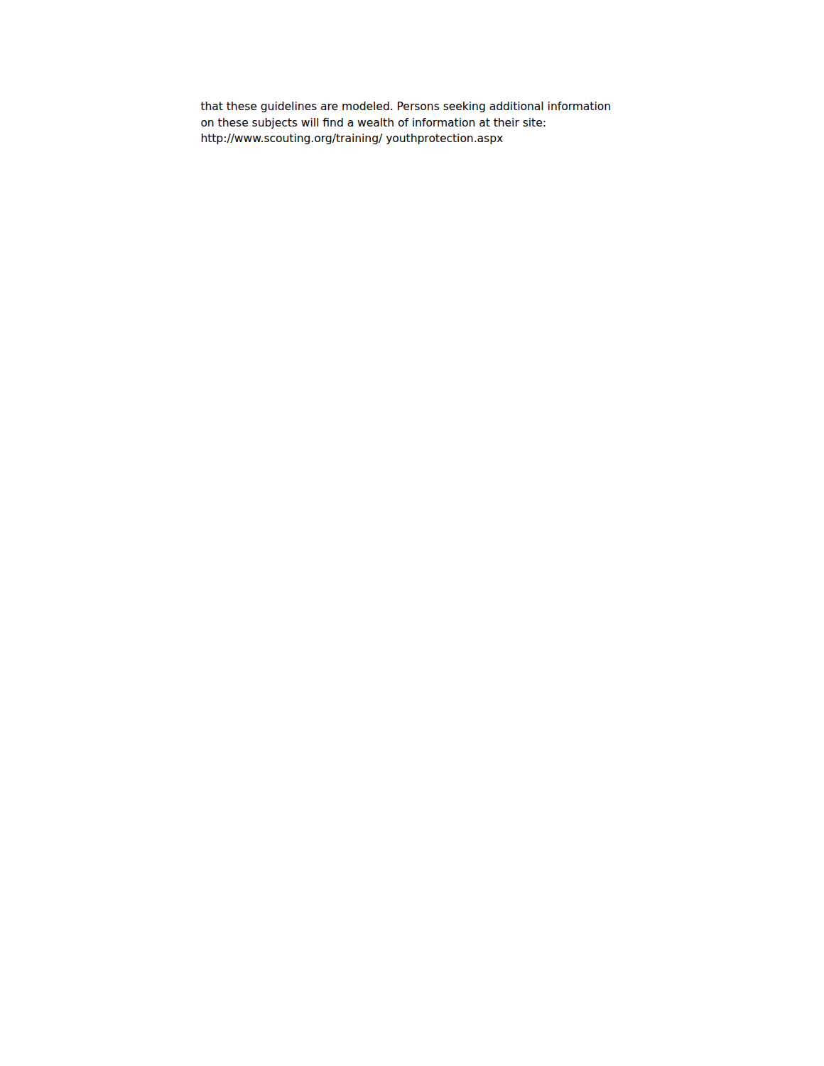that these guidelines are modeled. Persons seeking additional information on these subjects will find a wealth of information at their site: http://www.scouting.org/training/ youthprotection.aspx